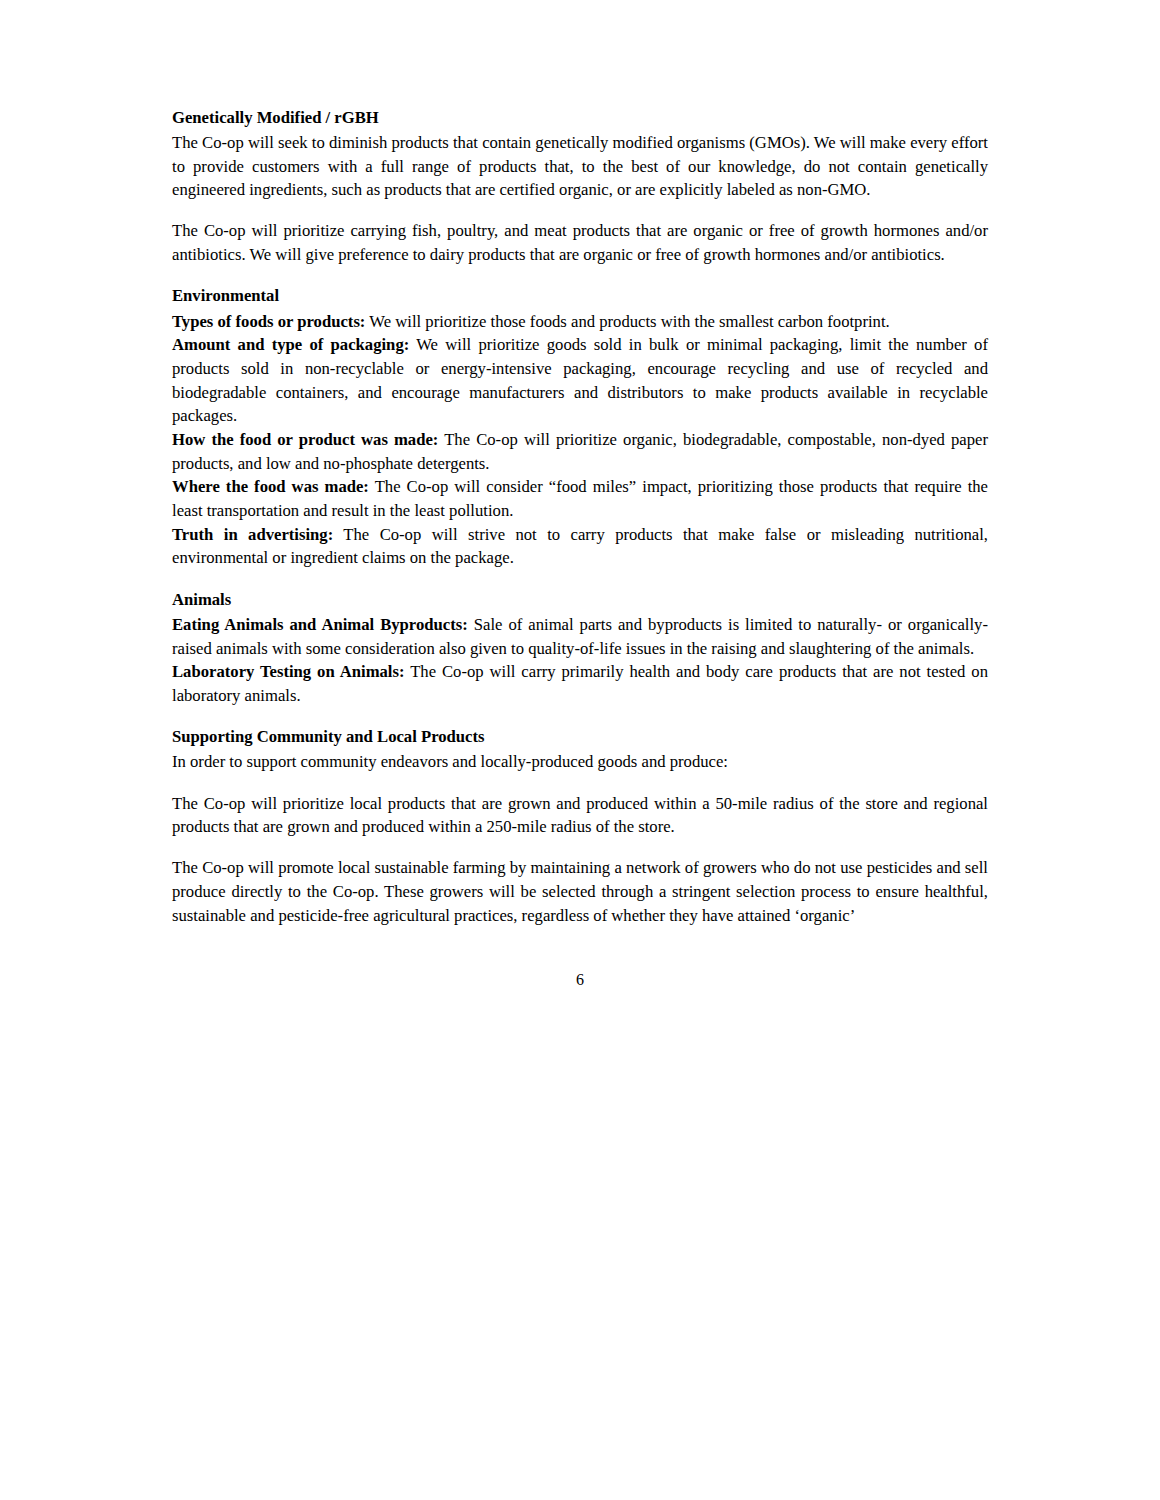Genetically Modified / rGBH
The Co-op will seek to diminish products that contain genetically modified organisms (GMOs). We will make every effort to provide customers with a full range of products that, to the best of our knowledge, do not contain genetically engineered ingredients, such as products that are certified organic, or are explicitly labeled as non-GMO.
The Co-op will prioritize carrying fish, poultry, and meat products that are organic or free of growth hormones and/or antibiotics. We will give preference to dairy products that are organic or free of growth hormones and/or antibiotics.
Environmental
Types of foods or products: We will prioritize those foods and products with the smallest carbon footprint.
Amount and type of packaging: We will prioritize goods sold in bulk or minimal packaging, limit the number of products sold in non-recyclable or energy-intensive packaging, encourage recycling and use of recycled and biodegradable containers, and encourage manufacturers and distributors to make products available in recyclable packages.
How the food or product was made: The Co-op will prioritize organic, biodegradable, compostable, non-dyed paper products, and low and no-phosphate detergents.
Where the food was made: The Co-op will consider “food miles” impact, prioritizing those products that require the least transportation and result in the least pollution.
Truth in advertising: The Co-op will strive not to carry products that make false or misleading nutritional, environmental or ingredient claims on the package.
Animals
Eating Animals and Animal Byproducts: Sale of animal parts and byproducts is limited to naturally- or organically-raised animals with some consideration also given to quality-of-life issues in the raising and slaughtering of the animals.
Laboratory Testing on Animals: The Co-op will carry primarily health and body care products that are not tested on laboratory animals.
Supporting Community and Local Products
In order to support community endeavors and locally-produced goods and produce:
The Co-op will prioritize local products that are grown and produced within a 50-mile radius of the store and regional products that are grown and produced within a 250-mile radius of the store.
The Co-op will promote local sustainable farming by maintaining a network of growers who do not use pesticides and sell produce directly to the Co-op. These growers will be selected through a stringent selection process to ensure healthful, sustainable and pesticide-free agricultural practices, regardless of whether they have attained ‘organic’
6